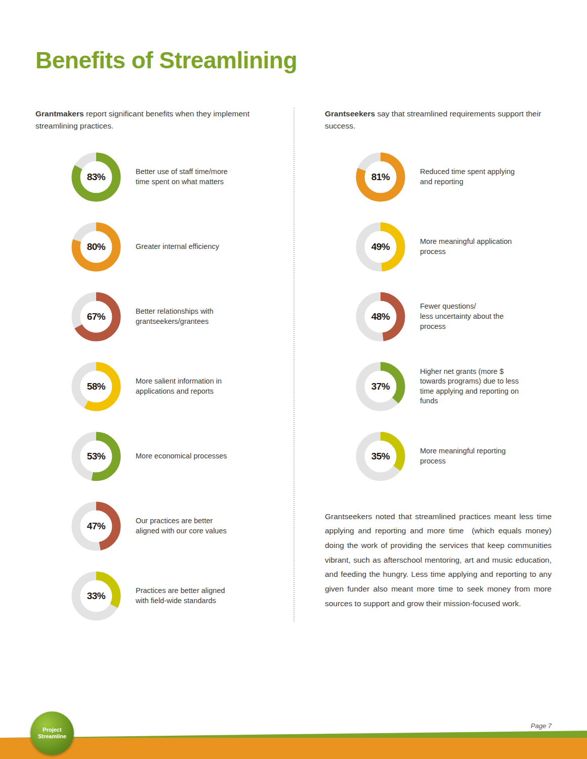Benefits of Streamlining
Grantmakers report significant benefits when they implement streamlining practices.
83%
Better use of staff time/more time spent on what matters
80%
Greater internal efficiency
67%
Better relationships with grantseekers/grantees
58%
More salient information in applications and reports
53%
More economical processes
47%
Our practices are better aligned with our core values
33%
Practices are better aligned with field-wide standards
Grantseekers say that streamlined requirements support their success.
81%
Reduced time spent applying and reporting
49%
More meaningful application process
48%
Fewer questions/
less uncertainty about the process
37%
Higher net grants (more $ towards programs) due to less time applying and reporting on funds
35%
More meaningful reporting process
Grantseekers noted that streamlined practices meant less time applying and reporting and more time (which equals money) doing the work of providing the services that keep communities vibrant, such as afterschool mentoring, art and music education, and feeding the hungry. Less time applying and reporting to any given funder also meant more time to seek money from more sources to support and grow their mission-focused work.
Page 7
Project
Streamline